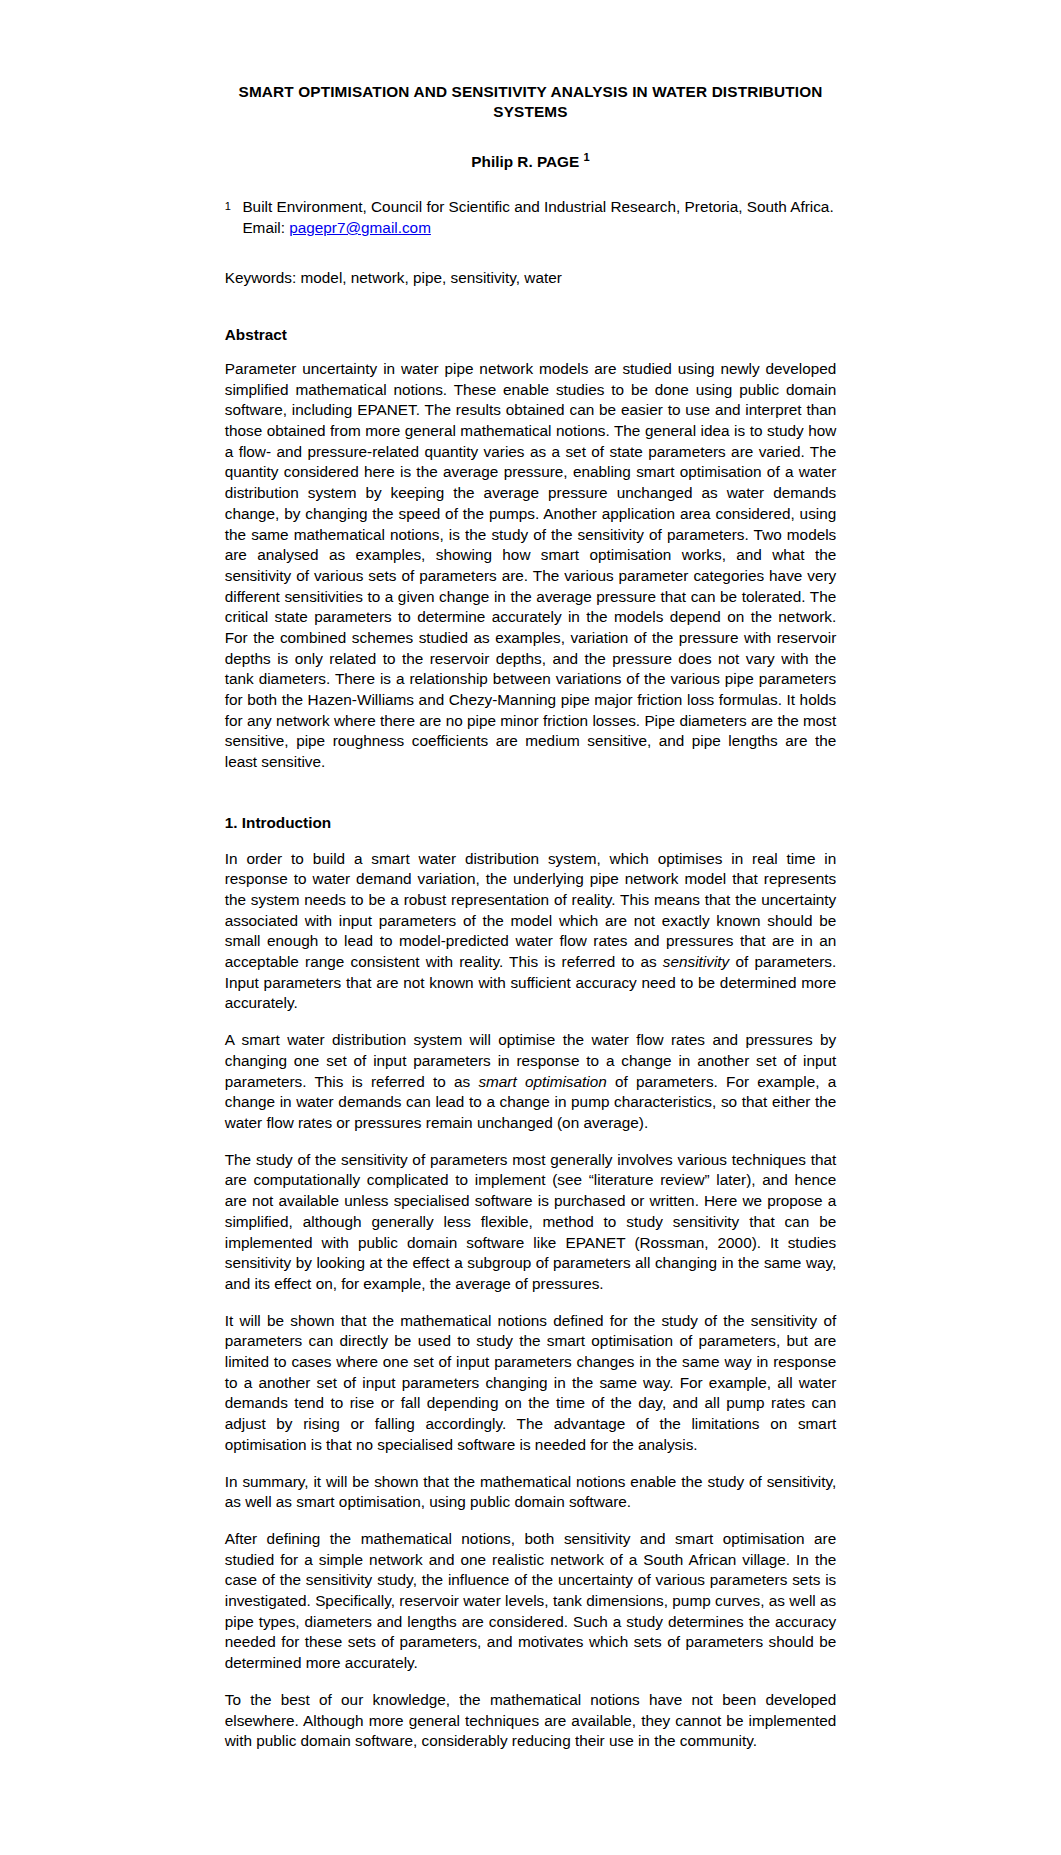SMART OPTIMISATION AND SENSITIVITY ANALYSIS IN WATER DISTRIBUTION SYSTEMS
Philip R. PAGE 1
1
Built Environment, Council for Scientific and Industrial Research, Pretoria, South Africa. Email: pagepr7@gmail.com
Keywords: model, network, pipe, sensitivity, water
Abstract
Parameter uncertainty in water pipe network models are studied using newly developed simplified mathematical notions. These enable studies to be done using public domain software, including EPANET. The results obtained can be easier to use and interpret than those obtained from more general mathematical notions. The general idea is to study how a flow- and pressure-related quantity varies as a set of state parameters are varied. The quantity considered here is the average pressure, enabling smart optimisation of a water distribution system by keeping the average pressure unchanged as water demands change, by changing the speed of the pumps. Another application area considered, using the same mathematical notions, is the study of the sensitivity of parameters. Two models are analysed as examples, showing how smart optimisation works, and what the sensitivity of various sets of parameters are. The various parameter categories have very different sensitivities to a given change in the average pressure that can be tolerated. The critical state parameters to determine accurately in the models depend on the network. For the combined schemes studied as examples, variation of the pressure with reservoir depths is only related to the reservoir depths, and the pressure does not vary with the tank diameters. There is a relationship between variations of the various pipe parameters for both the Hazen-Williams and Chezy-Manning pipe major friction loss formulas. It holds for any network where there are no pipe minor friction losses. Pipe diameters are the most sensitive, pipe roughness coefficients are medium sensitive, and pipe lengths are the least sensitive.
1. Introduction
In order to build a smart water distribution system, which optimises in real time in response to water demand variation, the underlying pipe network model that represents the system needs to be a robust representation of reality. This means that the uncertainty associated with input parameters of the model which are not exactly known should be small enough to lead to model-predicted water flow rates and pressures that are in an acceptable range consistent with reality. This is referred to as sensitivity of parameters. Input parameters that are not known with sufficient accuracy need to be determined more accurately.
A smart water distribution system will optimise the water flow rates and pressures by changing one set of input parameters in response to a change in another set of input parameters. This is referred to as smart optimisation of parameters. For example, a change in water demands can lead to a change in pump characteristics, so that either the water flow rates or pressures remain unchanged (on average).
The study of the sensitivity of parameters most generally involves various techniques that are computationally complicated to implement (see “literature review” later), and hence are not available unless specialised software is purchased or written. Here we propose a simplified, although generally less flexible, method to study sensitivity that can be implemented with public domain software like EPANET (Rossman, 2000). It studies sensitivity by looking at the effect a subgroup of parameters all changing in the same way, and its effect on, for example, the average of pressures.
It will be shown that the mathematical notions defined for the study of the sensitivity of parameters can directly be used to study the smart optimisation of parameters, but are limited to cases where one set of input parameters changes in the same way in response to a another set of input parameters changing in the same way. For example, all water demands tend to rise or fall depending on the time of the day, and all pump rates can adjust by rising or falling accordingly. The advantage of the limitations on smart optimisation is that no specialised software is needed for the analysis.
In summary, it will be shown that the mathematical notions enable the study of sensitivity, as well as smart optimisation, using public domain software.
After defining the mathematical notions, both sensitivity and smart optimisation are studied for a simple network and one realistic network of a South African village. In the case of the sensitivity study, the influence of the uncertainty of various parameters sets is investigated. Specifically, reservoir water levels, tank dimensions, pump curves, as well as pipe types, diameters and lengths are considered. Such a study determines the accuracy needed for these sets of parameters, and motivates which sets of parameters should be determined more accurately.
To the best of our knowledge, the mathematical notions have not been developed elsewhere. Although more general techniques are available, they cannot be implemented with public domain software, considerably reducing their use in the community.